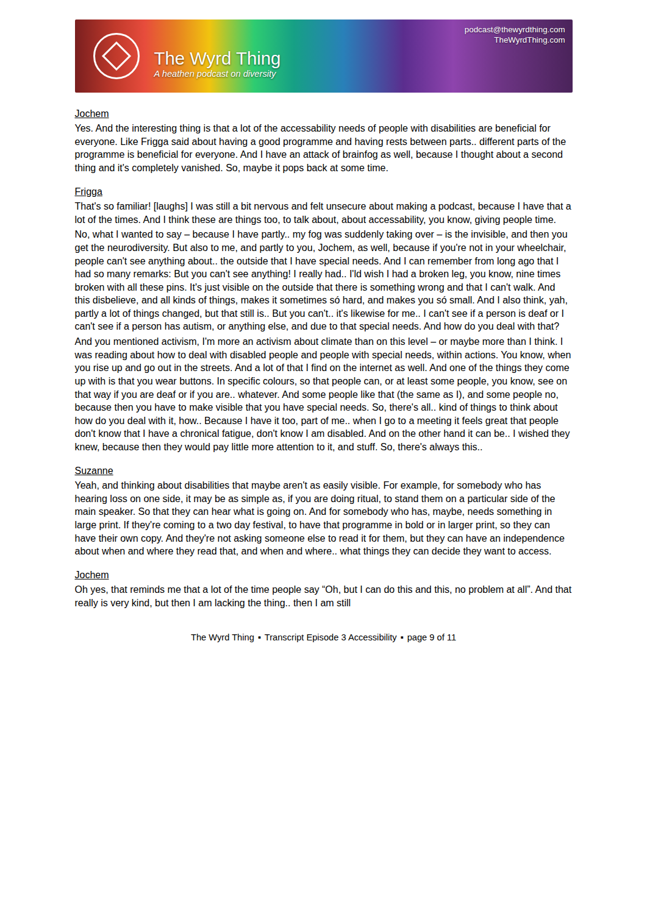podcast@thewyrdthing.com
TheWyrdThing.com
The Wyrd Thing
A heathen podcast on diversity
Jochem
Yes. And the interesting thing is that a lot of the accessability needs of people with disabilities are beneficial for everyone. Like Frigga said about having a good programme and having rests between parts.. different parts of the programme is beneficial for everyone. And I have an attack of brainfog as well, because I thought about a second thing and it's completely vanished. So, maybe it pops back at some time.
Frigga
That's so familiar! [laughs] I was still a bit nervous and felt unsecure about making a podcast, because I have that a lot of the times. And I think these are things too, to talk about, about accessability, you know, giving people time.
No, what I wanted to say – because I have partly.. my fog was suddenly taking over – is the invisible, and then you get the neurodiversity. But also to me, and partly to you, Jochem, as well, because if you're not in your wheelchair, people can't see anything about.. the outside that I have special needs. And I can remember from long ago that I had so many remarks: But you can't see anything! I really had.. I'ld wish I had a broken leg, you know, nine times broken with all these pins. It's just visible on the outside that there is something wrong and that I can't walk. And this disbelieve, and all kinds of things, makes it sometimes só hard, and makes you só small. And I also think, yah, partly a lot of things changed, but that still is.. But you can't.. it's likewise for me.. I can't see if a person is deaf or I can't see if a person has autism, or anything else, and due to that special needs. And how do you deal with that?
And you mentioned activism, I'm more an activism about climate than on this level – or maybe more than I think. I was reading about how to deal with disabled people and people with special needs, within actions. You know, when you rise up and go out in the streets. And a lot of that I find on the internet as well. And one of the things they come up with is that you wear buttons. In specific colours, so that people can, or at least some people, you know, see on that way if you are deaf or if you are.. whatever. And some people like that (the same as I), and some people no, because then you have to make visible that you have special needs. So, there's all.. kind of things to think about how do you deal with it, how.. Because I have it too, part of me.. when I go to a meeting it feels great that people don't know that I have a chronical fatigue, don't know I am disabled. And on the other hand it can be.. I wished they knew, because then they would pay little more attention to it, and stuff. So, there's always this..
Suzanne
Yeah, and thinking about disabilities that maybe aren't as easily visible. For example, for somebody who has hearing loss on one side, it may be as simple as, if you are doing ritual, to stand them on a particular side of the main speaker. So that they can hear what is going on. And for somebody who has, maybe, needs something in large print. If they're coming to a two day festival, to have that programme in bold or in larger print, so they can have their own copy. And they're not asking someone else to read it for them, but they can have an independence about when and where they read that, and when and where.. what things they can decide they want to access.
Jochem
Oh yes, that reminds me that a lot of the time people say “Oh, but I can do this and this, no problem at all”. And that really is very kind, but then I am lacking the thing.. then I am still
The Wyrd Thing▪Transcript Episode 3 Accessibility▪page 9 of 11